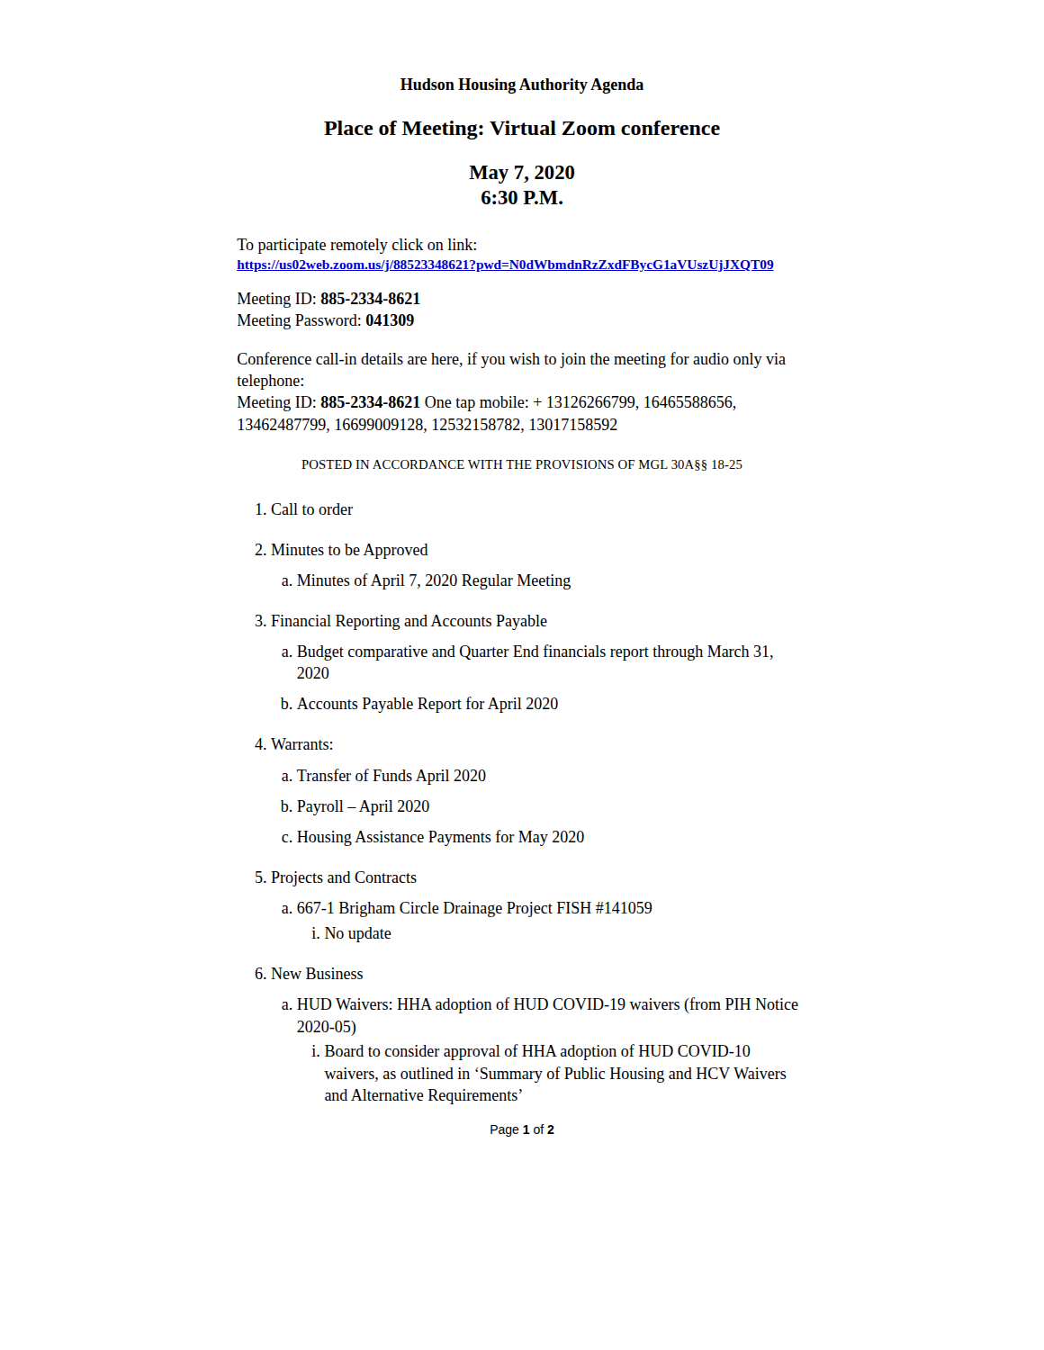Hudson Housing Authority Agenda
Place of Meeting: Virtual Zoom conference
May 7, 2020
6:30 P.M.
To participate remotely click on link:
https://us02web.zoom.us/j/88523348621?pwd=N0dWbmdnRzZxdFBycG1aVUszUjJXQT09
Meeting ID: 885-2334-8621
Meeting Password: 041309
Conference call-in details are here, if you wish to join the meeting for audio only via telephone:
Meeting ID: 885-2334-8621 One tap mobile: + 13126266799, 16465588656, 13462487799, 16699009128, 12532158782, 13017158592
POSTED IN ACCORDANCE WITH THE PROVISIONS OF MGL 30A§§ 18-25
Call to order
Minutes to be Approved
Minutes of April 7, 2020 Regular Meeting
Financial Reporting and Accounts Payable
Budget comparative and Quarter End financials report through March 31, 2020
Accounts Payable Report for April 2020
Warrants:
Transfer of Funds April 2020
Payroll – April 2020
Housing Assistance Payments for May 2020
Projects and Contracts
667-1 Brigham Circle Drainage Project FISH #141059
No update
New Business
HUD Waivers: HHA adoption of HUD COVID-19 waivers (from PIH Notice 2020-05)
Board to consider approval of HHA adoption of HUD COVID-10 waivers, as outlined in ‘Summary of Public Housing and HCV Waivers and Alternative Requirements’
Page 1 of 2